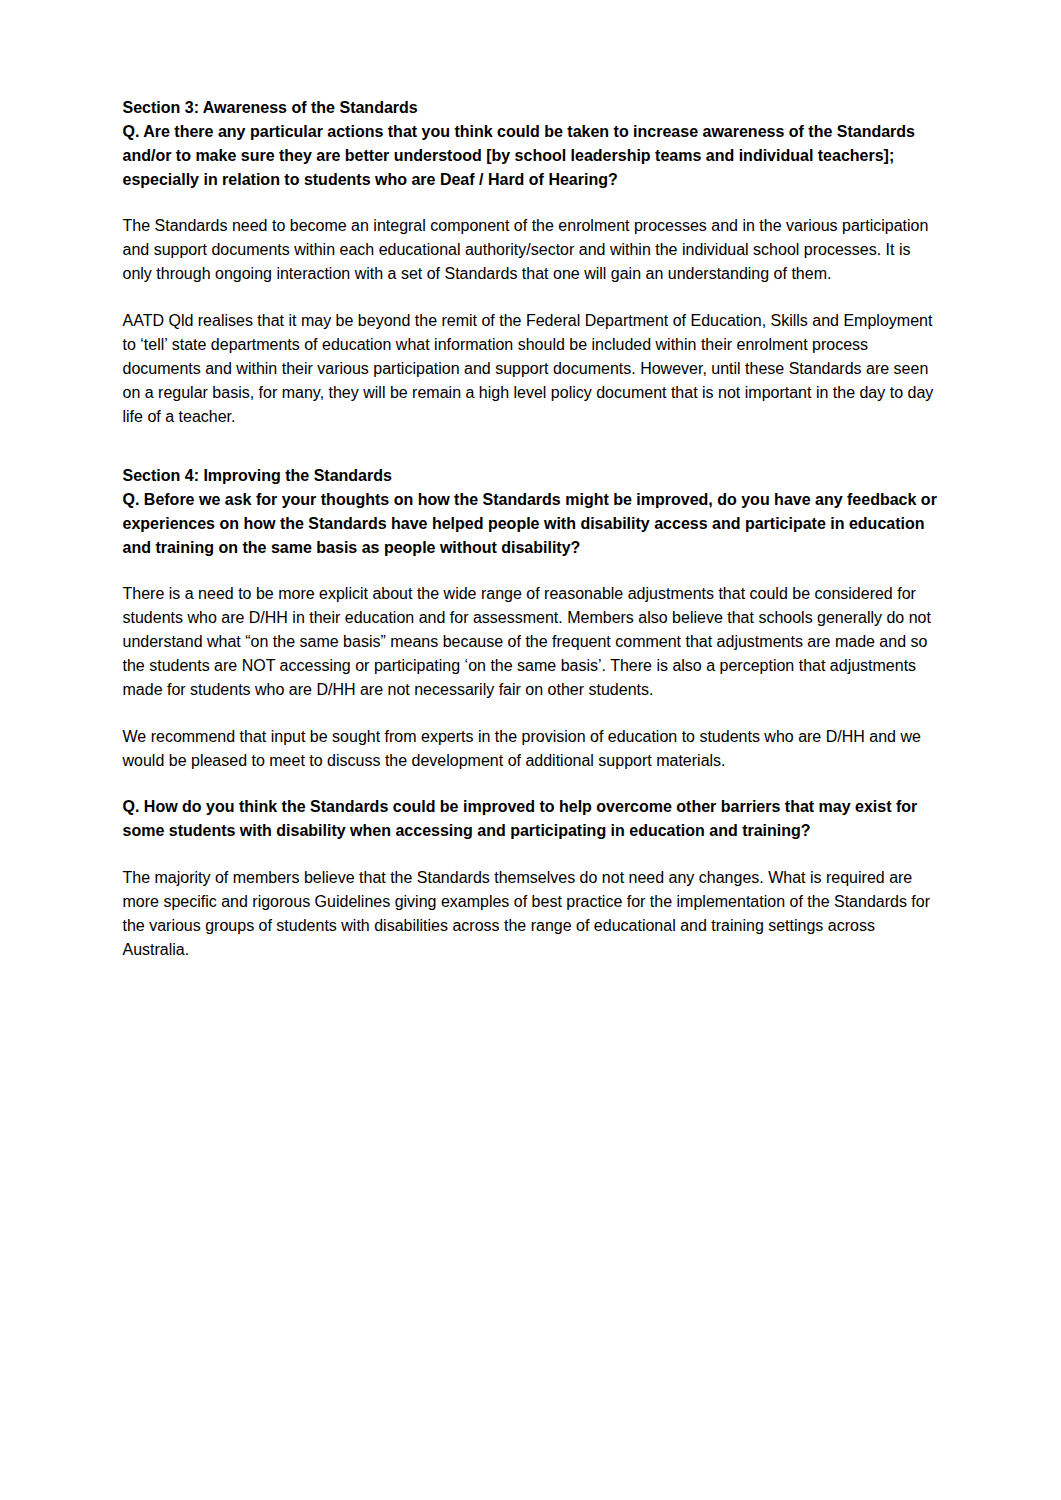Section 3: Awareness of the Standards
Q. Are there any particular actions that you think could be taken to increase awareness of the Standards and/or to make sure they are better understood [by school leadership teams and individual teachers]; especially in relation to students who are Deaf / Hard of Hearing?
The Standards need to become an integral component of the enrolment processes and in the various participation and support documents within each educational authority/sector and within the individual school processes. It is only through ongoing interaction with a set of Standards that one will gain an understanding of them.
AATD Qld realises that it may be beyond the remit of the Federal Department of Education, Skills and Employment to ‘tell’ state departments of education what information should be included within their enrolment process documents and within their various participation and support documents. However, until these Standards are seen on a regular basis, for many, they will be remain a high level policy document that is not important in the day to day life of a teacher.
Section 4: Improving the Standards
Q. Before we ask for your thoughts on how the Standards might be improved, do you have any feedback or experiences on how the Standards have helped people with disability access and participate in education and training on the same basis as people without disability?
There is a need to be more explicit about the wide range of reasonable adjustments that could be considered for students who are D/HH in their education and for assessment. Members also believe that schools generally do not understand what “on the same basis” means because of the frequent comment that adjustments are made and so the students are NOT accessing or participating ‘on the same basis’. There is also a perception that adjustments made for students who are D/HH are not necessarily fair on other students.
We recommend that input be sought from experts in the provision of education to students who are D/HH and we would be pleased to meet to discuss the development of additional support materials.
Q. How do you think the Standards could be improved to help overcome other barriers that may exist for some students with disability when accessing and participating in education and training?
The majority of members believe that the Standards themselves do not need any changes. What is required are more specific and rigorous Guidelines giving examples of best practice for the implementation of the Standards for the various groups of students with disabilities across the range of educational and training settings across Australia.